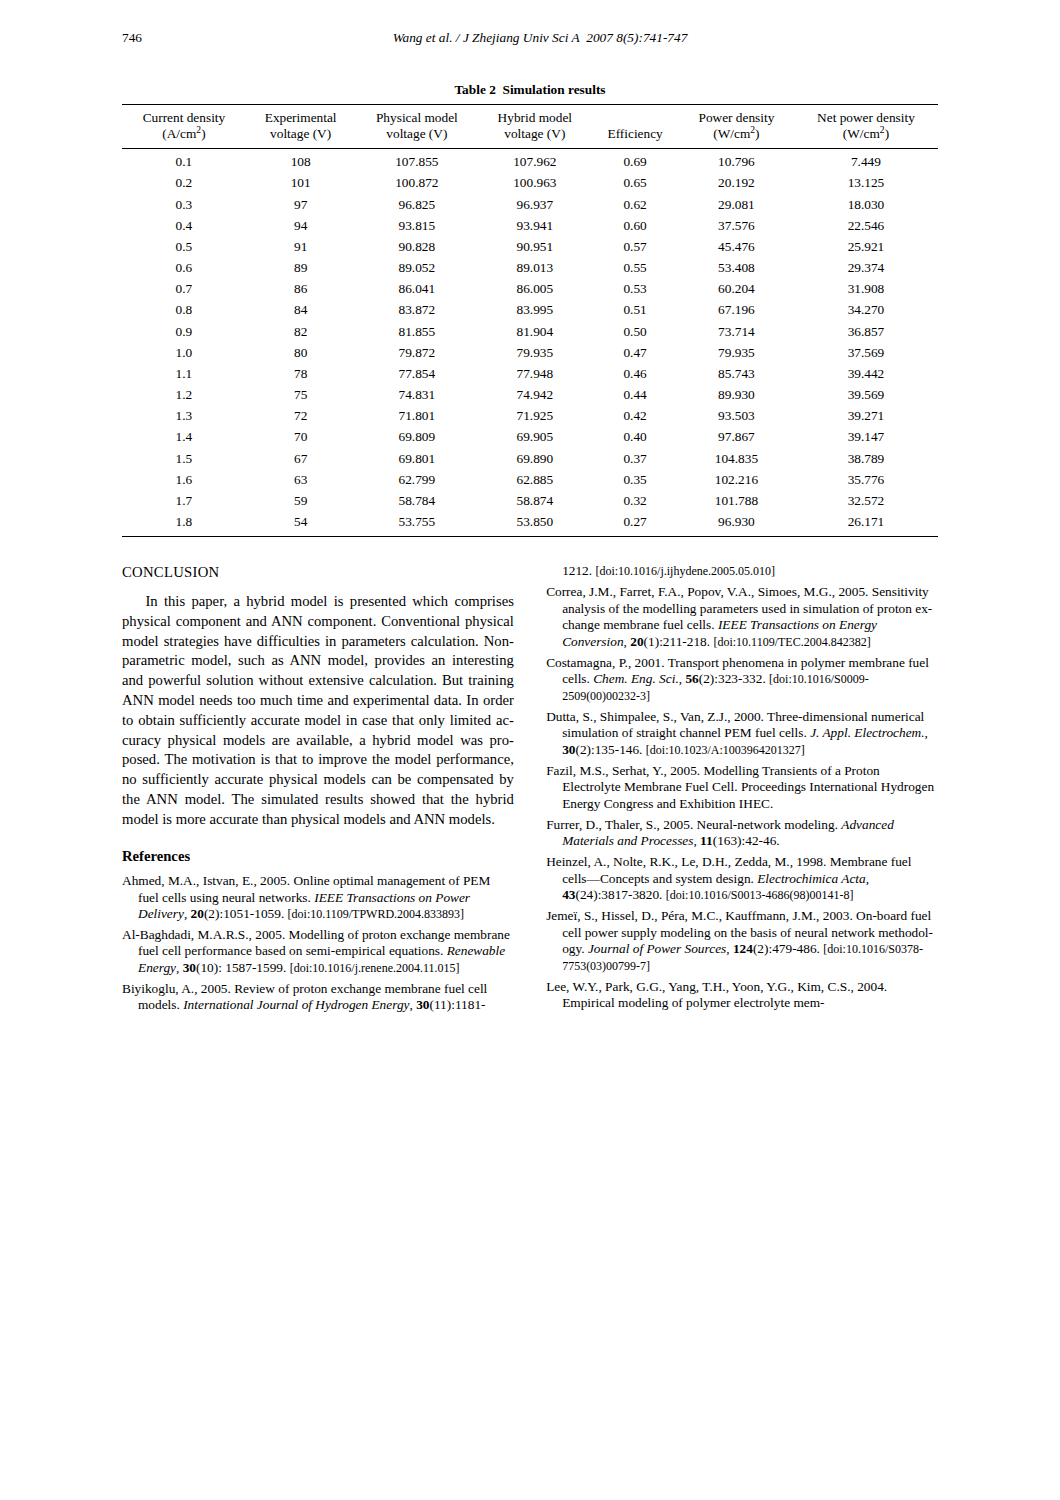746 Wang et al. / J Zhejiang Univ Sci A 2007 8(5):741-747
Table 2 Simulation results
| Current density (A/cm 2 ) | Experimental voltage (V) | Physical model voltage (V) | Hybrid model voltage (V) | Efficiency | Power density (W/cm 2 ) | Net power density (W/cm 2 ) |
| --- | --- | --- | --- | --- | --- | --- |
| 0.1 | 108 | 107.855 | 107.962 | 0.69 | 10.796 | 7.449 |
| 0.2 | 101 | 100.872 | 100.963 | 0.65 | 20.192 | 13.125 |
| 0.3 | 97 | 96.825 | 96.937 | 0.62 | 29.081 | 18.030 |
| 0.4 | 94 | 93.815 | 93.941 | 0.60 | 37.576 | 22.546 |
| 0.5 | 91 | 90.828 | 90.951 | 0.57 | 45.476 | 25.921 |
| 0.6 | 89 | 89.052 | 89.013 | 0.55 | 53.408 | 29.374 |
| 0.7 | 86 | 86.041 | 86.005 | 0.53 | 60.204 | 31.908 |
| 0.8 | 84 | 83.872 | 83.995 | 0.51 | 67.196 | 34.270 |
| 0.9 | 82 | 81.855 | 81.904 | 0.50 | 73.714 | 36.857 |
| 1.0 | 80 | 79.872 | 79.935 | 0.47 | 79.935 | 37.569 |
| 1.1 | 78 | 77.854 | 77.948 | 0.46 | 85.743 | 39.442 |
| 1.2 | 75 | 74.831 | 74.942 | 0.44 | 89.930 | 39.569 |
| 1.3 | 72 | 71.801 | 71.925 | 0.42 | 93.503 | 39.271 |
| 1.4 | 70 | 69.809 | 69.905 | 0.40 | 97.867 | 39.147 |
| 1.5 | 67 | 69.801 | 69.890 | 0.37 | 104.835 | 38.789 |
| 1.6 | 63 | 62.799 | 62.885 | 0.35 | 102.216 | 35.776 |
| 1.7 | 59 | 58.784 | 58.874 | 0.32 | 101.788 | 32.572 |
| 1.8 | 54 | 53.755 | 53.850 | 0.27 | 96.930 | 26.171 |
CONCLUSION
In this paper, a hybrid model is presented which comprises physical component and ANN component. Conventional physical model strategies have difficulties in parameters calculation. Non-parametric model, such as ANN model, provides an interesting and powerful solution without extensive calculation. But training ANN model needs too much time and experimental data. In order to obtain sufficiently accurate model in case that only limited accuracy physical models are available, a hybrid model was proposed. The motivation is that to improve the model performance, no sufficiently accurate physical models can be compensated by the ANN model. The simulated results showed that the hybrid model is more accurate than physical models and ANN models.
References
Ahmed, M.A., Istvan, E., 2005. Online optimal management of PEM fuel cells using neural networks. IEEE Transactions on Power Delivery, 20(2):1051-1059. [doi:10.1109/TPWRD.2004.833893]
Al-Baghdadi, M.A.R.S., 2005. Modelling of proton exchange membrane fuel cell performance based on semi-empirical equations. Renewable Energy, 30(10): 1587-1599. [doi:10.1016/j.renene.2004.11.015]
Biyikoglu, A., 2005. Review of proton exchange membrane fuel cell models. International Journal of Hydrogen Energy, 30(11):1181-1212. [doi:10.1016/j.ijhydene.2005.05.010]
Correa, J.M., Farret, F.A., Popov, V.A., Simoes, M.G., 2005. Sensitivity analysis of the modelling parameters used in simulation of proton exchange membrane fuel cells. IEEE Transactions on Energy Conversion, 20(1):211-218. [doi:10.1109/TEC.2004.842382]
Costamagna, P., 2001. Transport phenomena in polymer membrane fuel cells. Chem. Eng. Sci., 56(2):323-332. [doi:10.1016/S0009-2509(00)00232-3]
Dutta, S., Shimpalee, S., Van, Z.J., 2000. Three-dimensional numerical simulation of straight channel PEM fuel cells. J. Appl. Electrochem., 30(2):135-146. [doi:10.1023/A:1003964201327]
Fazil, M.S., Serhat, Y., 2005. Modelling Transients of a Proton Electrolyte Membrane Fuel Cell. Proceedings International Hydrogen Energy Congress and Exhibition IHEC.
Furrer, D., Thaler, S., 2005. Neural-network modeling. Advanced Materials and Processes, 11(163):42-46.
Heinzel, A., Nolte, R.K., Le, D.H., Zedda, M., 1998. Membrane fuel cells—Concepts and system design. Electrochimica Acta, 43(24):3817-3820. [doi:10.1016/S0013-4686(98)00141-8]
Jemeï, S., Hissel, D., Péra, M.C., Kauffmann, J.M., 2003. On-board fuel cell power supply modeling on the basis of neural network methodology. Journal of Power Sources, 124(2):479-486. [doi:10.1016/S0378-7753(03)00799-7]
Lee, W.Y., Park, G.G., Yang, T.H., Yoon, Y.G., Kim, C.S., 2004. Empirical modeling of polymer electrolyte mem-